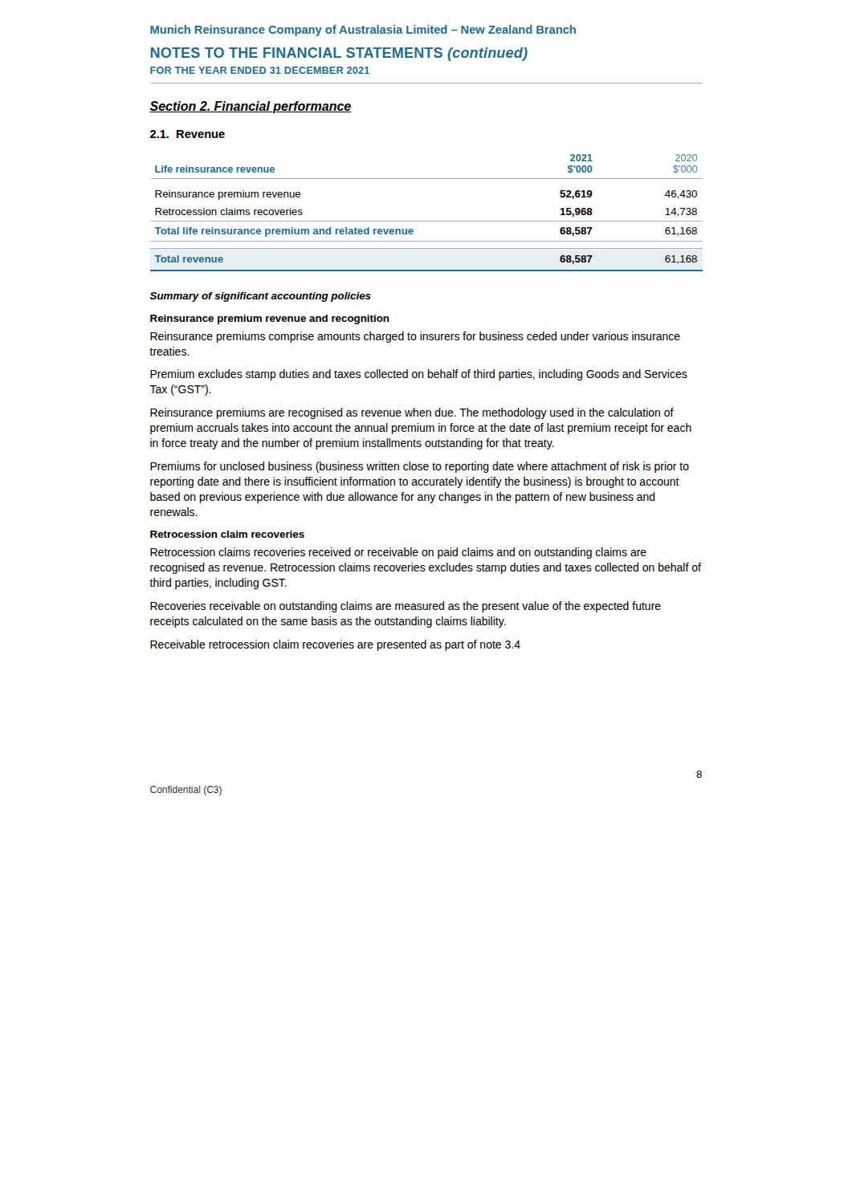Munich Reinsurance Company of Australasia Limited – New Zealand Branch
NOTES TO THE FINANCIAL STATEMENTS (continued)
FOR THE YEAR ENDED 31 DECEMBER 2021
Section 2. Financial performance
2.1. Revenue
| Life reinsurance revenue | 2021 $'000 | 2020 $'000 |
| --- | --- | --- |
| Reinsurance premium revenue | 52,619 | 46,430 |
| Retrocession claims recoveries | 15,968 | 14,738 |
| Total life reinsurance premium and related revenue | 68,587 | 61,168 |
| Total revenue | 68,587 | 61,168 |
Summary of significant accounting policies
Reinsurance premium revenue and recognition
Reinsurance premiums comprise amounts charged to insurers for business ceded under various insurance treaties.
Premium excludes stamp duties and taxes collected on behalf of third parties, including Goods and Services Tax (“GST”).
Reinsurance premiums are recognised as revenue when due. The methodology used in the calculation of premium accruals takes into account the annual premium in force at the date of last premium receipt for each in force treaty and the number of premium installments outstanding for that treaty.
Premiums for unclosed business (business written close to reporting date where attachment of risk is prior to reporting date and there is insufficient information to accurately identify the business) is brought to account based on previous experience with due allowance for any changes in the pattern of new business and renewals.
Retrocession claim recoveries
Retrocession claims recoveries received or receivable on paid claims and on outstanding claims are recognised as revenue. Retrocession claims recoveries excludes stamp duties and taxes collected on behalf of third parties, including GST.
Recoveries receivable on outstanding claims are measured as the present value of the expected future receipts calculated on the same basis as the outstanding claims liability.
Receivable retrocession claim recoveries are presented as part of note 3.4
8
Confidential (C3)